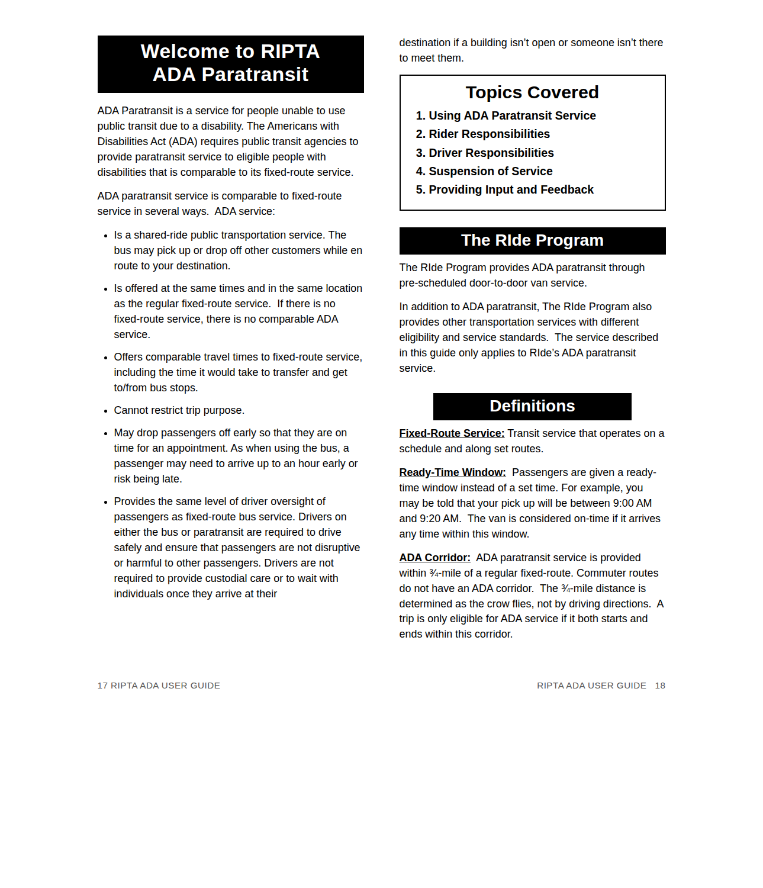Welcome to RIPTA
ADA Paratransit
ADA Paratransit is a service for people unable to use public transit due to a disability. The Americans with Disabilities Act (ADA) requires public transit agencies to provide paratransit service to eligible people with disabilities that is comparable to its fixed-route service.
ADA paratransit service is comparable to fixed-route service in several ways. ADA service:
Is a shared-ride public transportation service. The bus may pick up or drop off other customers while en route to your destination.
Is offered at the same times and in the same location as the regular fixed-route service. If there is no fixed-route service, there is no comparable ADA service.
Offers comparable travel times to fixed-route service, including the time it would take to transfer and get to/from bus stops.
Cannot restrict trip purpose.
May drop passengers off early so that they are on time for an appointment. As when using the bus, a passenger may need to arrive up to an hour early or risk being late.
Provides the same level of driver oversight of passengers as fixed-route bus service. Drivers on either the bus or paratransit are required to drive safely and ensure that passengers are not disruptive or harmful to other passengers. Drivers are not required to provide custodial care or to wait with individuals once they arrive at their
destination if a building isn’t open or someone isn’t there to meet them.
Topics Covered
Using ADA Paratransit Service
Rider Responsibilities
Driver Responsibilities
Suspension of Service
Providing Input and Feedback
The RIde Program
The RIde Program provides ADA paratransit through pre-scheduled door-to-door van service.
In addition to ADA paratransit, The RIde Program also provides other transportation services with different eligibility and service standards. The service described in this guide only applies to RIde’s ADA paratransit service.
Definitions
Fixed-Route Service: Transit service that operates on a schedule and along set routes.
Ready-Time Window: Passengers are given a ready-time window instead of a set time. For example, you may be told that your pick up will be between 9:00 AM and 9:20 AM. The van is considered on-time if it arrives any time within this window.
ADA Corridor: ADA paratransit service is provided within ¾-mile of a regular fixed-route. Commuter routes do not have an ADA corridor. The ¾-mile distance is determined as the crow flies, not by driving directions. A trip is only eligible for ADA service if it both starts and ends within this corridor.
17 RIPTA ADA USER GUIDE RIPTA ADA USER GUIDE 18